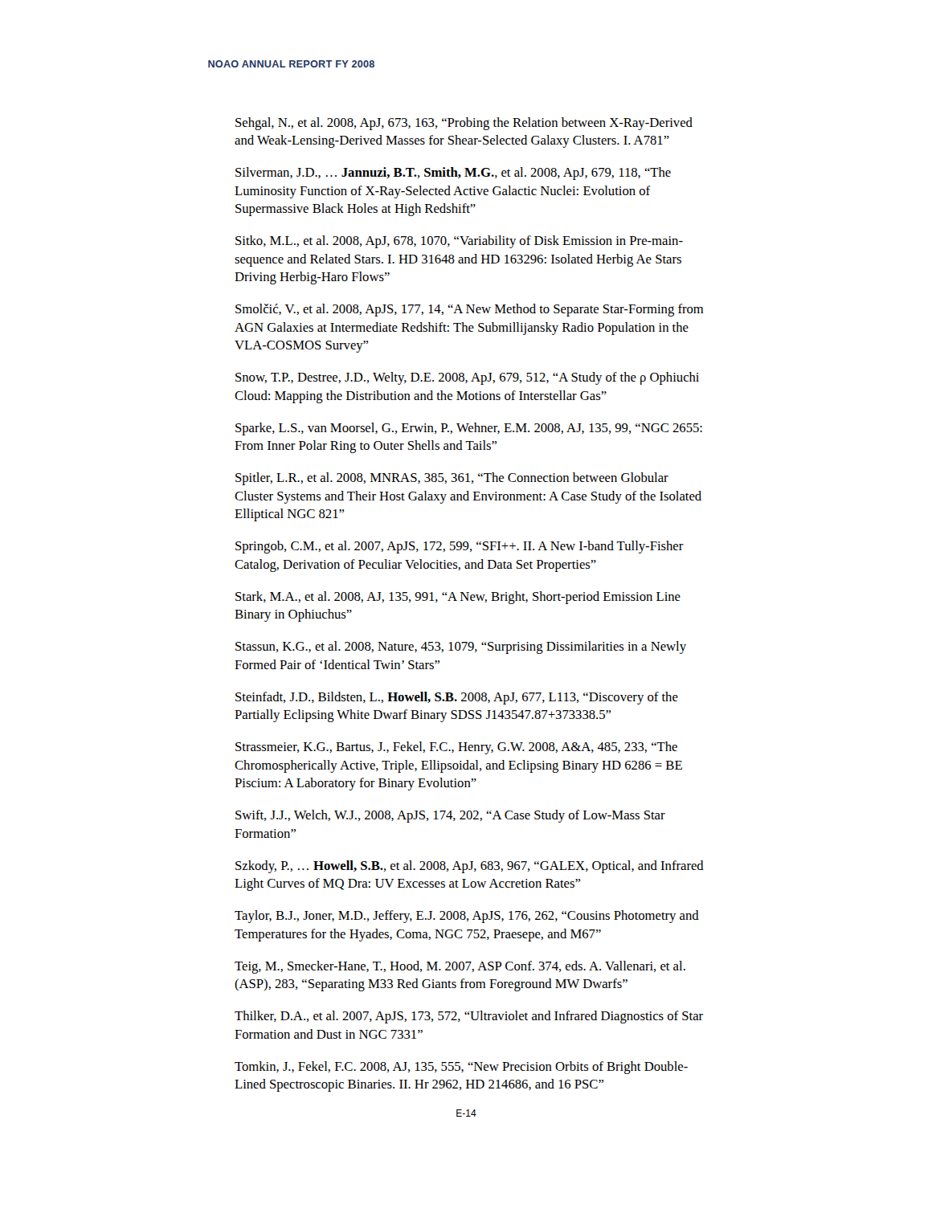NOAO ANNUAL REPORT FY 2008
Sehgal, N., et al. 2008, ApJ, 673, 163, “Probing the Relation between X-Ray-Derived and Weak-Lensing-Derived Masses for Shear-Selected Galaxy Clusters. I. A781”
Silverman, J.D., … Jannuzi, B.T., Smith, M.G., et al. 2008, ApJ, 679, 118, “The Luminosity Function of X-Ray-Selected Active Galactic Nuclei: Evolution of Supermassive Black Holes at High Redshift”
Sitko, M.L., et al. 2008, ApJ, 678, 1070, “Variability of Disk Emission in Pre-main-sequence and Related Stars. I. HD 31648 and HD 163296: Isolated Herbig Ae Stars Driving Herbig-Haro Flows”
Smolčić, V., et al. 2008, ApJS, 177, 14, “A New Method to Separate Star-Forming from AGN Galaxies at Intermediate Redshift: The Submillijansky Radio Population in the VLA-COSMOS Survey”
Snow, T.P., Destree, J.D., Welty, D.E. 2008, ApJ, 679, 512, “A Study of the ρ Ophiuchi Cloud: Mapping the Distribution and the Motions of Interstellar Gas”
Sparke, L.S., van Moorsel, G., Erwin, P., Wehner, E.M. 2008, AJ, 135, 99, “NGC 2655: From Inner Polar Ring to Outer Shells and Tails”
Spitler, L.R., et al. 2008, MNRAS, 385, 361, “The Connection between Globular Cluster Systems and Their Host Galaxy and Environment: A Case Study of the Isolated Elliptical NGC 821”
Springob, C.M., et al. 2007, ApJS, 172, 599, “SFI++. II. A New I-band Tully-Fisher Catalog, Derivation of Peculiar Velocities, and Data Set Properties”
Stark, M.A., et al. 2008, AJ, 135, 991, “A New, Bright, Short-period Emission Line Binary in Ophiuchus”
Stassun, K.G., et al. 2008, Nature, 453, 1079, “Surprising Dissimilarities in a Newly Formed Pair of ‘Identical Twin’ Stars”
Steinfadt, J.D., Bildsten, L., Howell, S.B. 2008, ApJ, 677, L113, “Discovery of the Partially Eclipsing White Dwarf Binary SDSS J143547.87+373338.5”
Strassmeier, K.G., Bartus, J., Fekel, F.C., Henry, G.W. 2008, A&A, 485, 233, “The Chromospherically Active, Triple, Ellipsoidal, and Eclipsing Binary HD 6286 = BE Piscium: A Laboratory for Binary Evolution”
Swift, J.J., Welch, W.J., 2008, ApJS, 174, 202, “A Case Study of Low-Mass Star Formation”
Szkody, P., … Howell, S.B., et al. 2008, ApJ, 683, 967, “GALEX, Optical, and Infrared Light Curves of MQ Dra: UV Excesses at Low Accretion Rates”
Taylor, B.J., Joner, M.D., Jeffery, E.J. 2008, ApJS, 176, 262, “Cousins Photometry and Temperatures for the Hyades, Coma, NGC 752, Praesepe, and M67”
Teig, M., Smecker-Hane, T., Hood, M. 2007, ASP Conf. 374, eds. A. Vallenari, et al. (ASP), 283, “Separating M33 Red Giants from Foreground MW Dwarfs”
Thilker, D.A., et al. 2007, ApJS, 173, 572, “Ultraviolet and Infrared Diagnostics of Star Formation and Dust in NGC 7331”
Tomkin, J., Fekel, F.C. 2008, AJ, 135, 555, “New Precision Orbits of Bright Double-Lined Spectroscopic Binaries. II. Hr 2962, HD 214686, and 16 PSC”
E-14